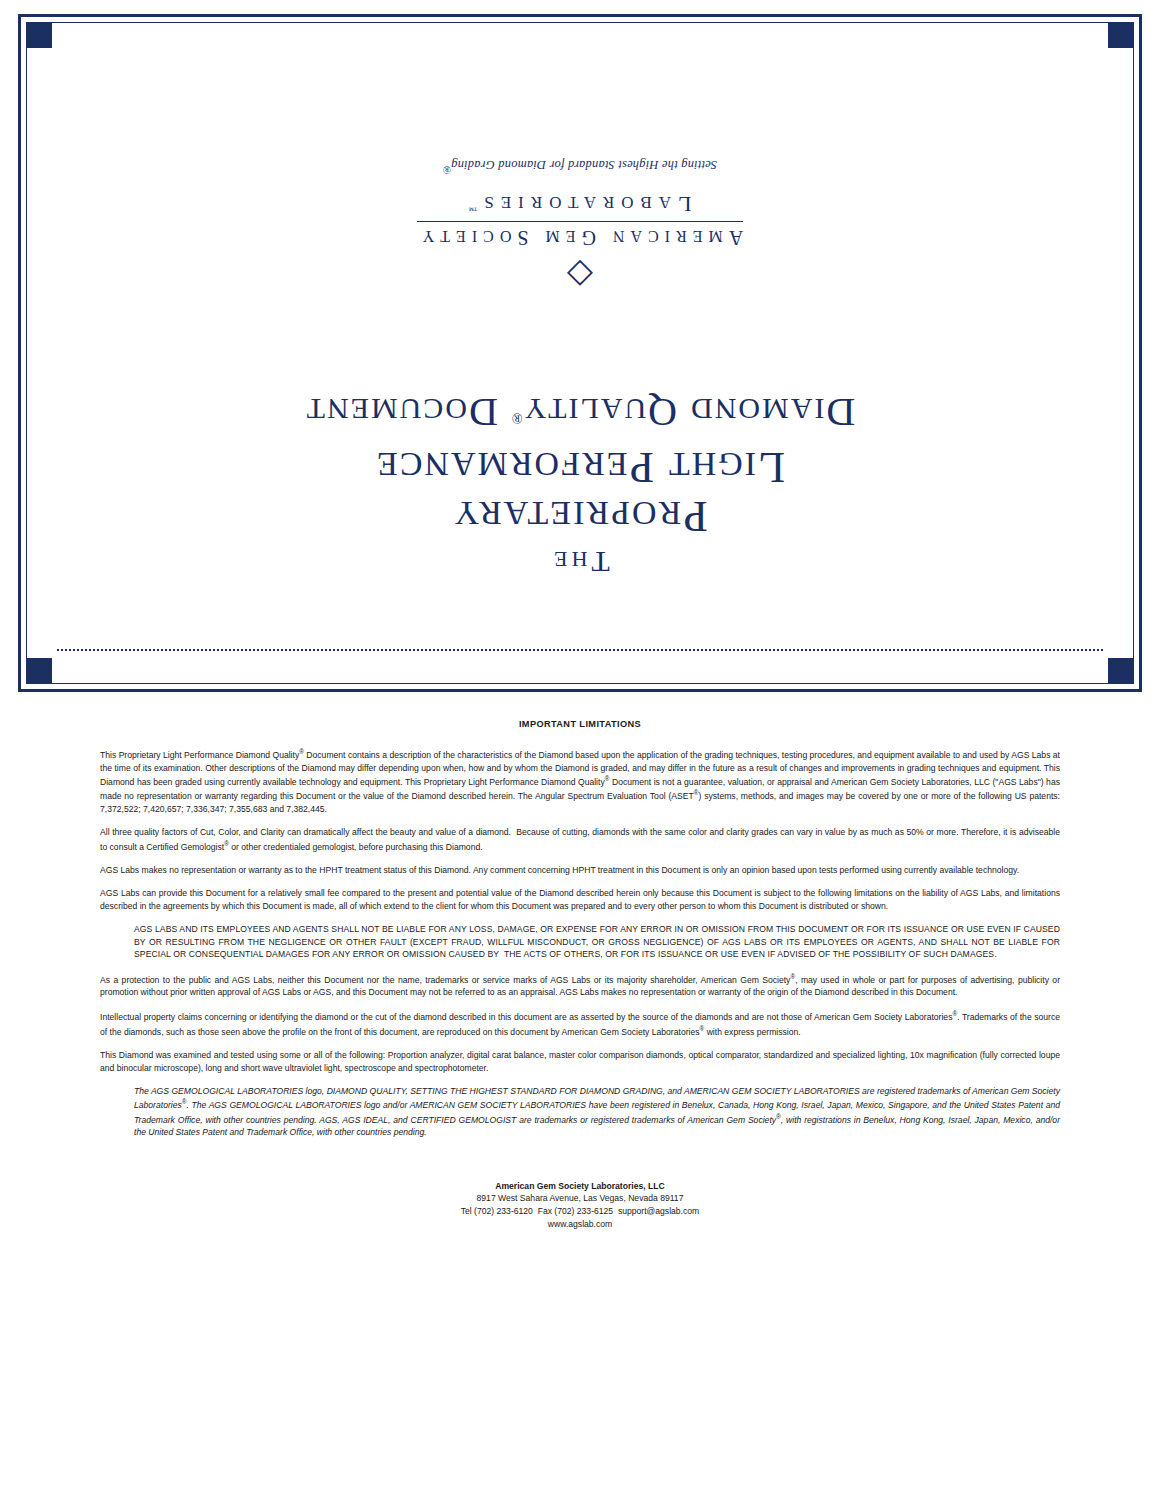THE
PROPRIETARY
LIGHT PERFORMANCE
DIAMOND QUALITY® DOCUMENT
◇
AMERICAN GEM SOCIETY
LABORATORIES™
Setting the Highest Standard for Diamond Grading®
IMPORTANT LIMITATIONS
This Proprietary Light Performance Diamond Quality® Document contains a description of the characteristics of the Diamond based upon the application of the grading techniques, testing procedures, and equipment available to and used by AGS Labs at the time of its examination. Other descriptions of the Diamond may differ depending upon when, how and by whom the Diamond is graded, and may differ in the future as a result of changes and improvements in grading techniques and equipment. This Diamond has been graded using currently available technology and equipment. This Proprietary Light Performance Diamond Quality® Document is not a guarantee, valuation, or appraisal and American Gem Society Laboratories, LLC ("AGS Labs") has made no representation or warranty regarding this Document or the value of the Diamond described herein. The Angular Spectrum Evaluation Tool (ASET®) systems, methods, and images may be covered by one or more of the following US patents: 7,372,522; 7,420,657; 7,336,347; 7,355,683 and 7,382,445.
All three quality factors of Cut, Color, and Clarity can dramatically affect the beauty and value of a diamond. Because of cutting, diamonds with the same color and clarity grades can vary in value by as much as 50% or more. Therefore, it is adviseable to consult a Certified Gemologist® or other credentialed gemologist, before purchasing this Diamond.
AGS Labs makes no representation or warranty as to the HPHT treatment status of this Diamond. Any comment concerning HPHT treatment in this Document is only an opinion based upon tests performed using currently available technology.
AGS Labs can provide this Document for a relatively small fee compared to the present and potential value of the Diamond described herein only because this Document is subject to the following limitations on the liability of AGS Labs, and limitations described in the agreements by which this Document is made, all of which extend to the client for whom this Document was prepared and to every other person to whom this Document is distributed or shown.
AGS LABS AND ITS EMPLOYEES AND AGENTS SHALL NOT BE LIABLE FOR ANY LOSS, DAMAGE, OR EXPENSE FOR ANY ERROR IN OR OMISSION FROM THIS DOCUMENT OR FOR ITS ISSUANCE OR USE EVEN IF CAUSED BY OR RESULTING FROM THE NEGLIGENCE OR OTHER FAULT (EXCEPT FRAUD, WILLFUL MISCONDUCT, OR GROSS NEGLIGENCE) OF AGS LABS OR ITS EMPLOYEES OR AGENTS, AND SHALL NOT BE LIABLE FOR SPECIAL OR CONSEQUENTIAL DAMAGES FOR ANY ERROR OR OMISSION CAUSED BY THE ACTS OF OTHERS, OR FOR ITS ISSUANCE OR USE EVEN IF ADVISED OF THE POSSIBILITY OF SUCH DAMAGES.
As a protection to the public and AGS Labs, neither this Document nor the name, trademarks or service marks of AGS Labs or its majority shareholder, American Gem Society®, may used in whole or part for purposes of advertising, publicity or promotion without prior written approval of AGS Labs or AGS, and this Document may not be referred to as an appraisal. AGS Labs makes no representation or warranty of the origin of the Diamond described in this Document.
Intellectual property claims concerning or identifying the diamond or the cut of the diamond described in this document are as asserted by the source of the diamonds and are not those of American Gem Society Laboratories®. Trademarks of the source of the diamonds, such as those seen above the profile on the front of this document, are reproduced on this document by American Gem Society Laboratories® with express permission.
This Diamond was examined and tested using some or all of the following: Proportion analyzer, digital carat balance, master color comparison diamonds, optical comparator, standardized and specialized lighting, 10x magnification (fully corrected loupe and binocular microscope), long and short wave ultraviolet light, spectroscope and spectrophotometer.
The AGS GEMOLOGICAL LABORATORIES logo, DIAMOND QUALITY, SETTING THE HIGHEST STANDARD FOR DIAMOND GRADING, and AMERICAN GEM SOCIETY LABORATORIES are registered trademarks of American Gem Society Laboratories®. The AGS GEMOLOGICAL LABORATORIES logo and/or AMERICAN GEM SOCIETY LABORATORIES have been registered in Benelux, Canada, Hong Kong, Israel, Japan, Mexico, Singapore, and the United States Patent and Trademark Office, with other countries pending. AGS, AGS IDEAL, and CERTIFIED GEMOLOGIST are trademarks or registered trademarks of American Gem Society®, with registrations in Benelux, Hong Kong, Israel, Japan, Mexico, and/or the United States Patent and Trademark Office, with other countries pending.
American Gem Society Laboratories, LLC
8917 West Sahara Avenue, Las Vegas, Nevada 89117
Tel (702) 233-6120 Fax (702) 233-6125 support@agslab.com
www.agslab.com